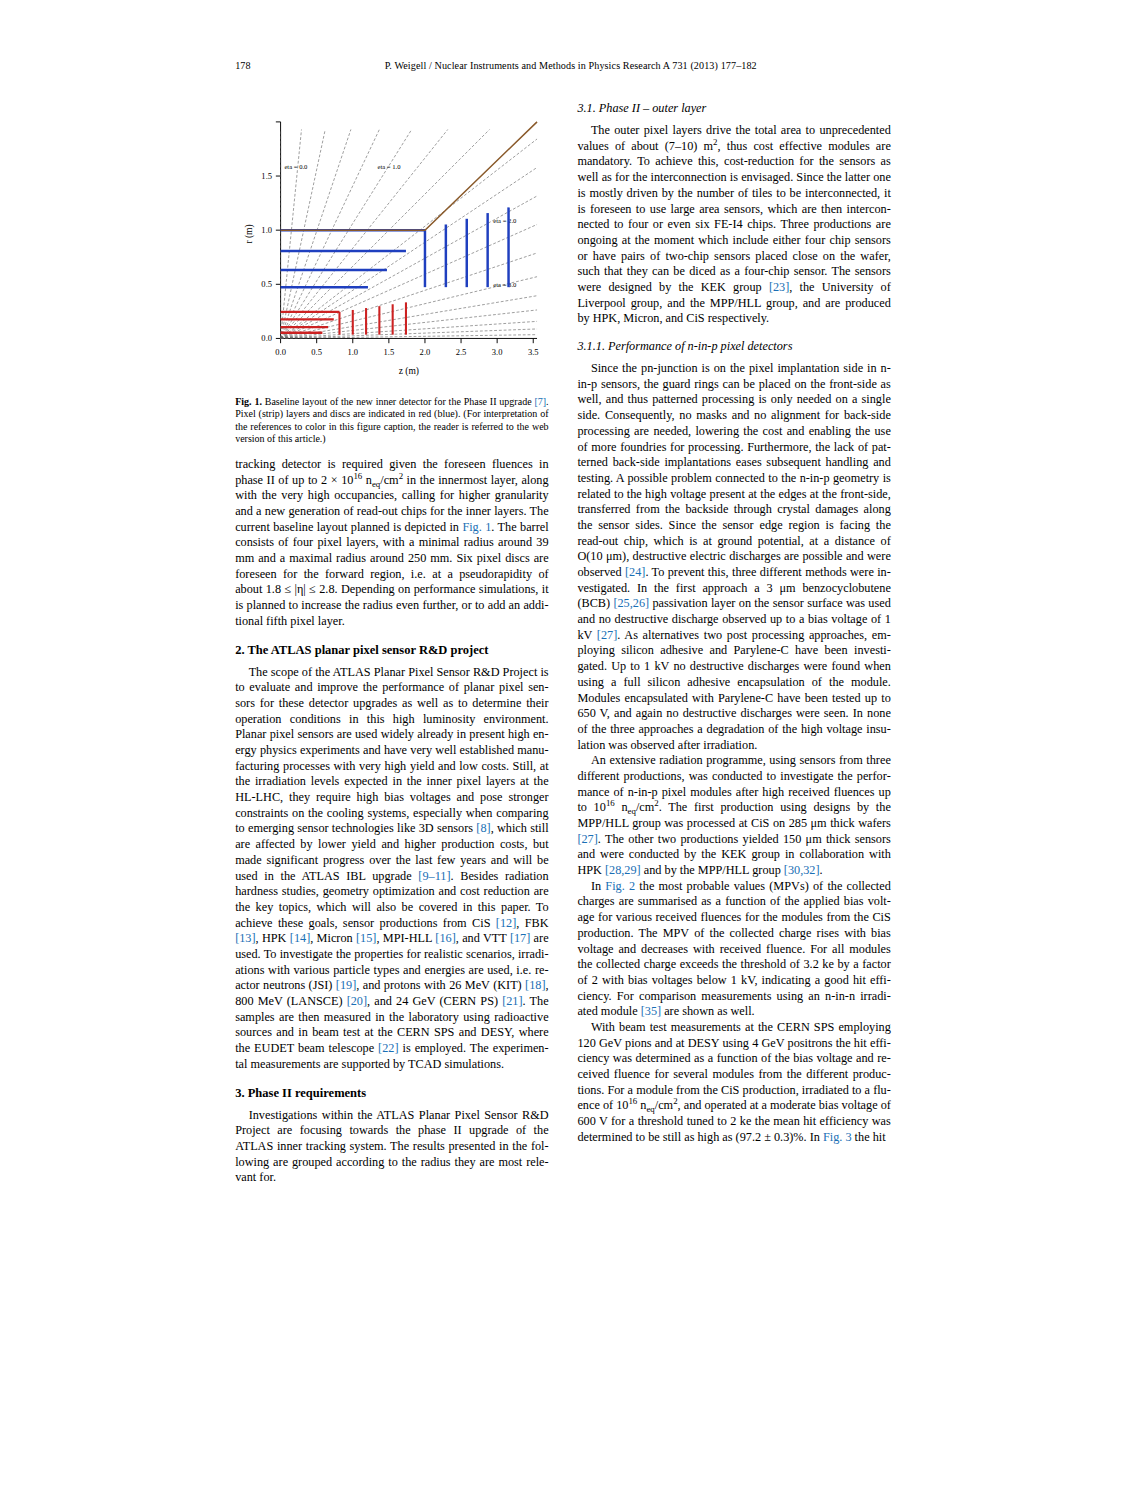178 P. Weigell / Nuclear Instruments and Methods in Physics Research A 731 (2013) 177–182
0.0 0.5 1.0 1.5 0.0 0.5 1.0 1.5 2.0 2.5 3.0 3.5 z (m) r (m) eta = 0.0 eta = 1.0 eta = 2.0 eta = 3.0
Fig. 1. Baseline layout of the new inner detector for the Phase II upgrade [7]. Pixel (strip) layers and discs are indicated in red (blue). (For interpretation of the references to color in this figure caption, the reader is referred to the web version of this article.)
tracking detector is required given the foreseen fluences in phase II of up to 2 × 1016 neq/cm2 in the innermost layer, along with the very high occupancies, calling for higher granularity and a new generation of read-out chips for the inner layers. The current baseline layout planned is depicted in Fig. 1. The barrel consists of four pixel layers, with a minimal radius around 39 mm and a maximal radius around 250 mm. Six pixel discs are foreseen for the forward region, i.e. at a pseudorapidity of about 1.8 ≤ |η| ≤ 2.8. Depending on performance simulations, it is planned to increase the radius even further, or to add an additional fifth pixel layer.
2. The ATLAS planar pixel sensor R&D project
The scope of the ATLAS Planar Pixel Sensor R&D Project is to evaluate and improve the performance of planar pixel sensors for these detector upgrades as well as to determine their operation conditions in this high luminosity environment. Planar pixel sensors are used widely already in present high energy physics experiments and have very well established manufacturing processes with very high yield and low costs. Still, at the irradiation levels expected in the inner pixel layers at the HL-LHC, they require high bias voltages and pose stronger constraints on the cooling systems, especially when comparing to emerging sensor technologies like 3D sensors [8], which still are affected by lower yield and higher production costs, but made significant progress over the last few years and will be used in the ATLAS IBL upgrade [9–11]. Besides radiation hardness studies, geometry optimization and cost reduction are the key topics, which will also be covered in this paper. To achieve these goals, sensor productions from CiS [12], FBK [13], HPK [14], Micron [15], MPI-HLL [16], and VTT [17] are used. To investigate the properties for realistic scenarios, irradiations with various particle types and energies are used, i.e. reactor neutrons (JSI) [19], and protons with 26 MeV (KIT) [18], 800 MeV (LANSCE) [20], and 24 GeV (CERN PS) [21]. The samples are then measured in the laboratory using radioactive sources and in beam test at the CERN SPS and DESY, where the EUDET beam telescope [22] is employed. The experimental measurements are supported by TCAD simulations.
3. Phase II requirements
Investigations within the ATLAS Planar Pixel Sensor R&D Project are focusing towards the phase II upgrade of the ATLAS inner tracking system. The results presented in the following are grouped according to the radius they are most relevant for.
3.1. Phase II – outer layer
The outer pixel layers drive the total area to unprecedented values of about (7–10) m2, thus cost effective modules are mandatory. To achieve this, cost-reduction for the sensors as well as for the interconnection is envisaged. Since the latter one is mostly driven by the number of tiles to be interconnected, it is foreseen to use large area sensors, which are then interconnected to four or even six FE-I4 chips. Three productions are ongoing at the moment which include either four chip sensors or have pairs of two-chip sensors placed close on the wafer, such that they can be diced as a four-chip sensor. The sensors were designed by the KEK group [23], the University of Liverpool group, and the MPP/HLL group, and are produced by HPK, Micron, and CiS respectively.
3.1.1. Performance of n-in-p pixel detectors
Since the pn-junction is on the pixel implantation side in n-in-p sensors, the guard rings can be placed on the front-side as well, and thus patterned processing is only needed on a single side. Consequently, no masks and no alignment for back-side processing are needed, lowering the cost and enabling the use of more foundries for processing. Furthermore, the lack of patterned back-side implantations eases subsequent handling and testing. A possible problem connected to the n-in-p geometry is related to the high voltage present at the edges at the front-side, transferred from the backside through crystal damages along the sensor sides. Since the sensor edge region is facing the read-out chip, which is at ground potential, at a distance of O(10 μm), destructive electric discharges are possible and were observed [24]. To prevent this, three different methods were investigated. In the first approach a 3 μm benzocyclobutene (BCB) [25,26] passivation layer on the sensor surface was used and no destructive discharge observed up to a bias voltage of 1 kV [27]. As alternatives two post processing approaches, employing silicon adhesive and Parylene-C have been investigated. Up to 1 kV no destructive discharges were found when using a full silicon adhesive encapsulation of the module. Modules encapsulated with Parylene-C have been tested up to 650 V, and again no destructive discharges were seen. In none of the three approaches a degradation of the high voltage insulation was observed after irradiation.
An extensive radiation programme, using sensors from three different productions, was conducted to investigate the performance of n-in-p pixel modules after high received fluences up to 1016 neq/cm2. The first production using designs by the MPP/HLL group was processed at CiS on 285 μm thick wafers [27]. The other two productions yielded 150 μm thick sensors and were conducted by the KEK group in collaboration with HPK [28,29] and by the MPP/HLL group [30,32].
In Fig. 2 the most probable values (MPVs) of the collected charges are summarised as a function of the applied bias voltage for various received fluences for the modules from the CiS production. The MPV of the collected charge rises with bias voltage and decreases with received fluence. For all modules the collected charge exceeds the threshold of 3.2 ke by a factor of 2 with bias voltages below 1 kV, indicating a good hit efficiency. For comparison measurements using an n-in-n irradiated module [35] are shown as well.
With beam test measurements at the CERN SPS employing 120 GeV pions and at DESY using 4 GeV positrons the hit efficiency was determined as a function of the bias voltage and received fluence for several modules from the different productions. For a module from the CiS production, irradiated to a fluence of 1016 neq/cm2, and operated at a moderate bias voltage of 600 V for a threshold tuned to 2 ke the mean hit efficiency was determined to be still as high as (97.2 ± 0.3)%. In Fig. 3 the hit